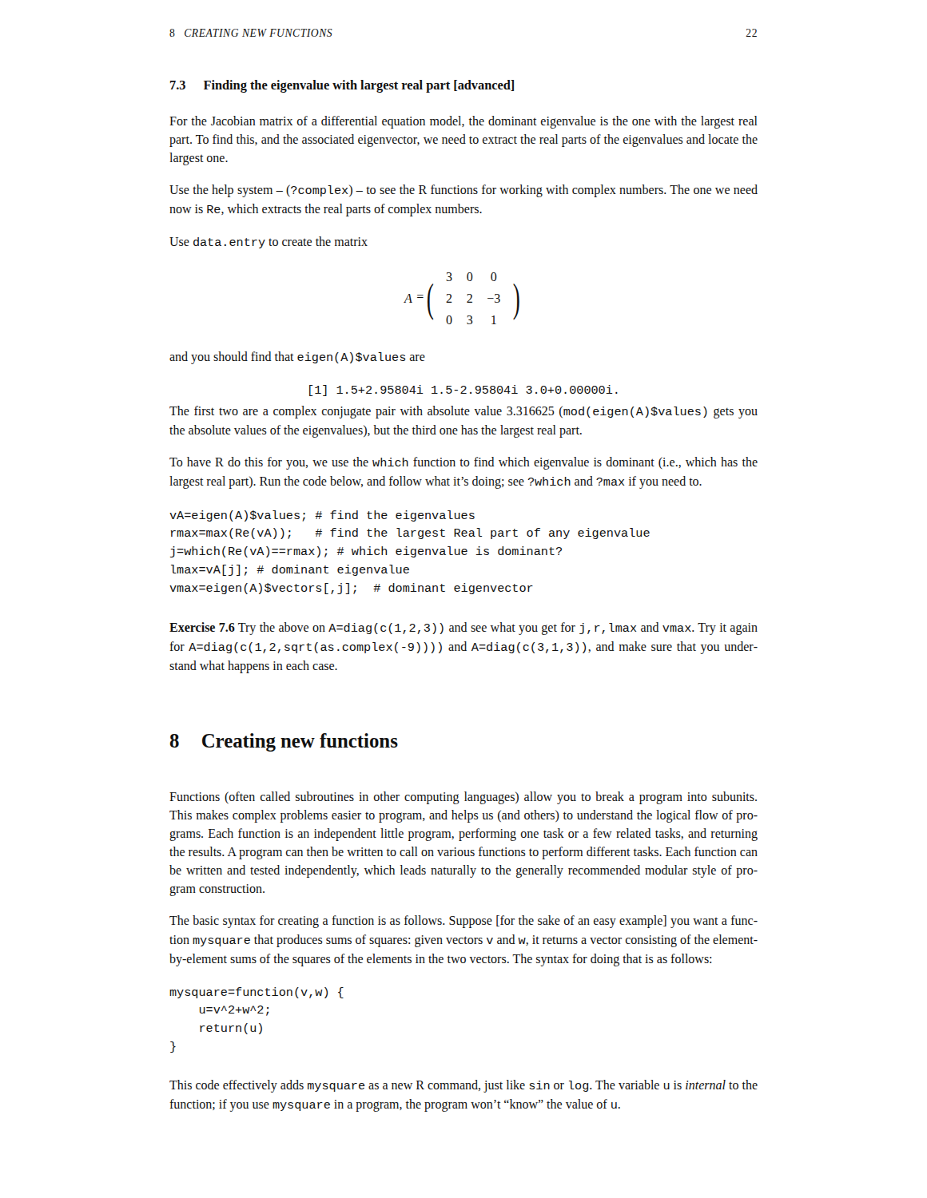8 CREATING NEW FUNCTIONS 22
7.3 Finding the eigenvalue with largest real part [advanced]
For the Jacobian matrix of a differential equation model, the dominant eigenvalue is the one with the largest real part. To find this, and the associated eigenvector, we need to extract the real parts of the eigenvalues and locate the largest one.
Use the help system – (?complex) – to see the R functions for working with complex numbers. The one we need now is Re, which extracts the real parts of complex numbers.
Use data.entry to create the matrix
A=(
| 3 | 0 | 0 |
| 2 | 2 | −3 |
| 0 | 3 | 1 |
)
and you should find that eigen(A)$values are
[1] 1.5+2.95804i 1.5-2.95804i 3.0+0.00000i.
The first two are a complex conjugate pair with absolute value 3.316625 (mod(eigen(A)$values) gets you the absolute values of the eigenvalues), but the third one has the largest real part.
To have R do this for you, we use the which function to find which eigenvalue is dominant (i.e., which has the largest real part). Run the code below, and follow what it’s doing; see ?which and ?max if you need to.
vA=eigen(A)$values; # find the eigenvalues
rmax=max(Re(vA));   # find the largest Real part of any eigenvalue
j=which(Re(vA)==rmax); # which eigenvalue is dominant?
lmax=vA[j]; # dominant eigenvalue
vmax=eigen(A)$vectors[,j];  # dominant eigenvector
Exercise 7.6 Try the above on A=diag(c(1,2,3)) and see what you get for j,r,lmax and vmax. Try it again for A=diag(c(1,2,sqrt(as.complex(-9)))) and A=diag(c(3,1,3)), and make sure that you understand what happens in each case.
8 Creating new functions
Functions (often called subroutines in other computing languages) allow you to break a program into subunits. This makes complex problems easier to program, and helps us (and others) to understand the logical flow of programs. Each function is an independent little program, performing one task or a few related tasks, and returning the results. A program can then be written to call on various functions to perform different tasks. Each function can be written and tested independently, which leads naturally to the generally recommended modular style of program construction.
The basic syntax for creating a function is as follows. Suppose [for the sake of an easy example] you want a function mysquare that produces sums of squares: given vectors v and w, it returns a vector consisting of the element-by-element sums of the squares of the elements in the two vectors. The syntax for doing that is as follows:
mysquare=function(v,w) {
    u=v^2+w^2;
    return(u)
}
This code effectively adds mysquare as a new R command, just like sin or log. The variable u is internal to the function; if you use mysquare in a program, the program won’t “know” the value of u.